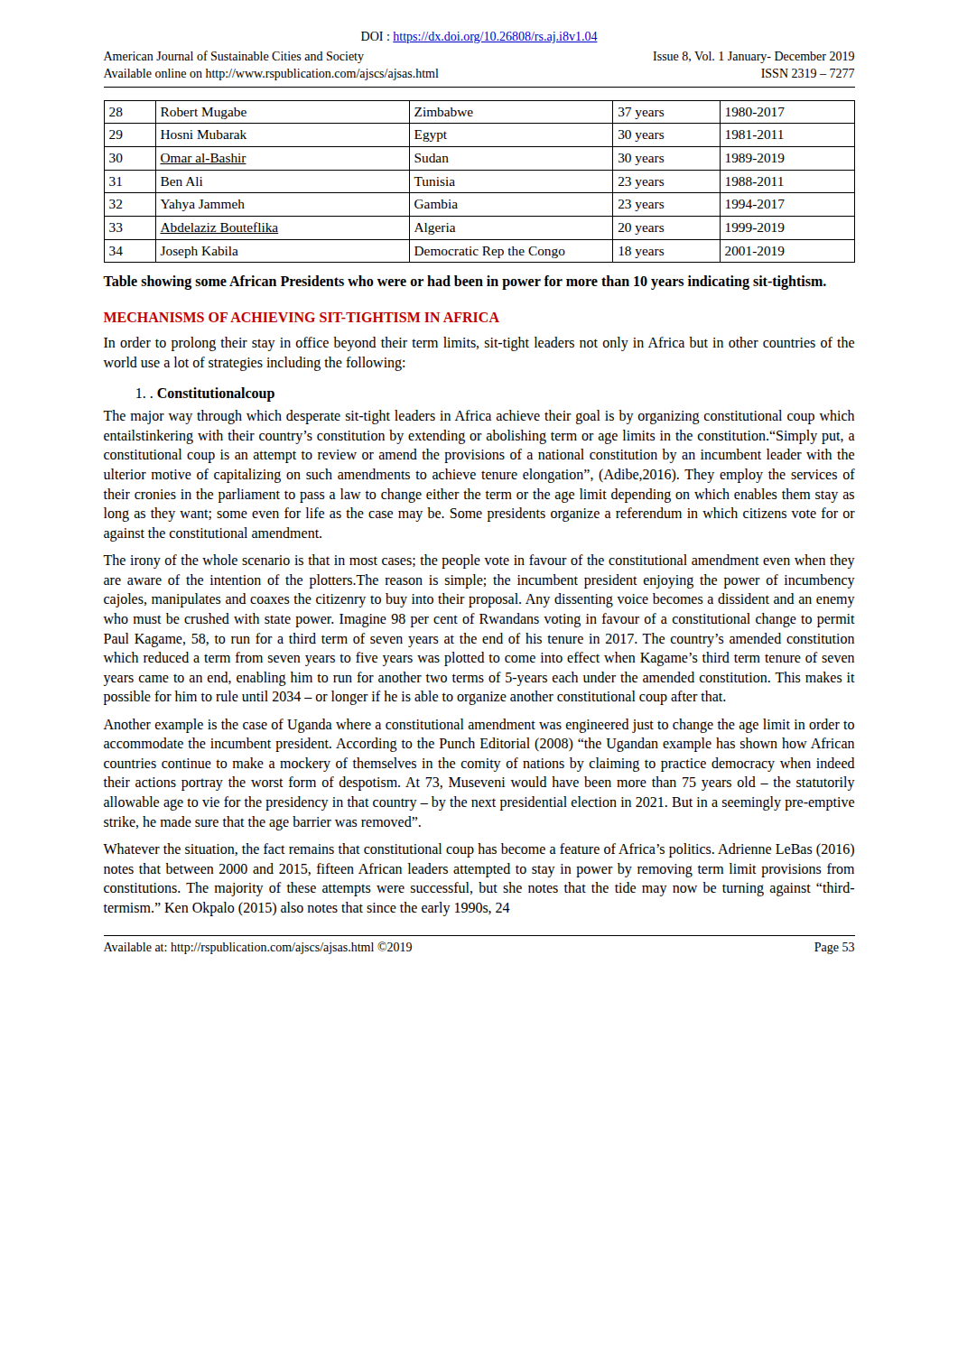DOI : https://dx.doi.org/10.26808/rs.aj.i8v1.04
American Journal of Sustainable Cities and Society Issue 8, Vol. 1 January- December 2019
Available online on http://www.rspublication.com/ajscs/ajsas.html ISSN 2319 – 7277
| 28 | Robert Mugabe | Zimbabwe | 37 years | 1980-2017 |
| 29 | Hosni Mubarak | Egypt | 30 years | 1981-2011 |
| 30 | Omar al-Bashir | Sudan | 30 years | 1989-2019 |
| 31 | Ben Ali | Tunisia | 23 years | 1988-2011 |
| 32 | Yahya Jammeh | Gambia | 23 years | 1994-2017 |
| 33 | Abdelaziz Bouteflika | Algeria | 20 years | 1999-2019 |
| 34 | Joseph Kabila | Democratic Rep the Congo | 18 years | 2001-2019 |
Table showing some African Presidents who were or had been in power for more than 10 years indicating sit-tightism.
Mechanisms of Achieving Sit-Tightism in Africa
In order to prolong their stay in office beyond their term limits, sit-tight leaders not only in Africa but in other countries of the world use a lot of strategies including the following:
. Constitutionalcoup
The major way through which desperate sit-tight leaders in Africa achieve their goal is by organizing constitutional coup which entailstinkering with their country’s constitution by extending or abolishing term or age limits in the constitution.“Simply put, a constitutional coup is an attempt to review or amend the provisions of a national constitution by an incumbent leader with the ulterior motive of capitalizing on such amendments to achieve tenure elongation”, (Adibe,2016). They employ the services of their cronies in the parliament to pass a law to change either the term or the age limit depending on which enables them stay as long as they want; some even for life as the case may be. Some presidents organize a referendum in which citizens vote for or against the constitutional amendment.
The irony of the whole scenario is that in most cases; the people vote in favour of the constitutional amendment even when they are aware of the intention of the plotters.The reason is simple; the incumbent president enjoying the power of incumbency cajoles, manipulates and coaxes the citizenry to buy into their proposal. Any dissenting voice becomes a dissident and an enemy who must be crushed with state power. Imagine 98 per cent of Rwandans voting in favour of a constitutional change to permit Paul Kagame, 58, to run for a third term of seven years at the end of his tenure in 2017. The country’s amended constitution which reduced a term from seven years to five years was plotted to come into effect when Kagame’s third term tenure of seven years came to an end, enabling him to run for another two terms of 5-years each under the amended constitution. This makes it possible for him to rule until 2034 – or longer if he is able to organize another constitutional coup after that.
Another example is the case of Uganda where a constitutional amendment was engineered just to change the age limit in order to accommodate the incumbent president. According to the Punch Editorial (2008) “the Ugandan example has shown how African countries continue to make a mockery of themselves in the comity of nations by claiming to practice democracy when indeed their actions portray the worst form of despotism. At 73, Museveni would have been more than 75 years old – the statutorily allowable age to vie for the presidency in that country – by the next presidential election in 2021. But in a seemingly pre-emptive strike, he made sure that the age barrier was removed”.
Whatever the situation, the fact remains that constitutional coup has become a feature of Africa’s politics. Adrienne LeBas (2016) notes that between 2000 and 2015, fifteen African leaders attempted to stay in power by removing term limit provisions from constitutions. The majority of these attempts were successful, but she notes that the tide may now be turning against “third-termism.” Ken Okpalo (2015) also notes that since the early 1990s, 24
Available at: http://rspublication.com/ajscs/ajsas.html ©2019 Page 53